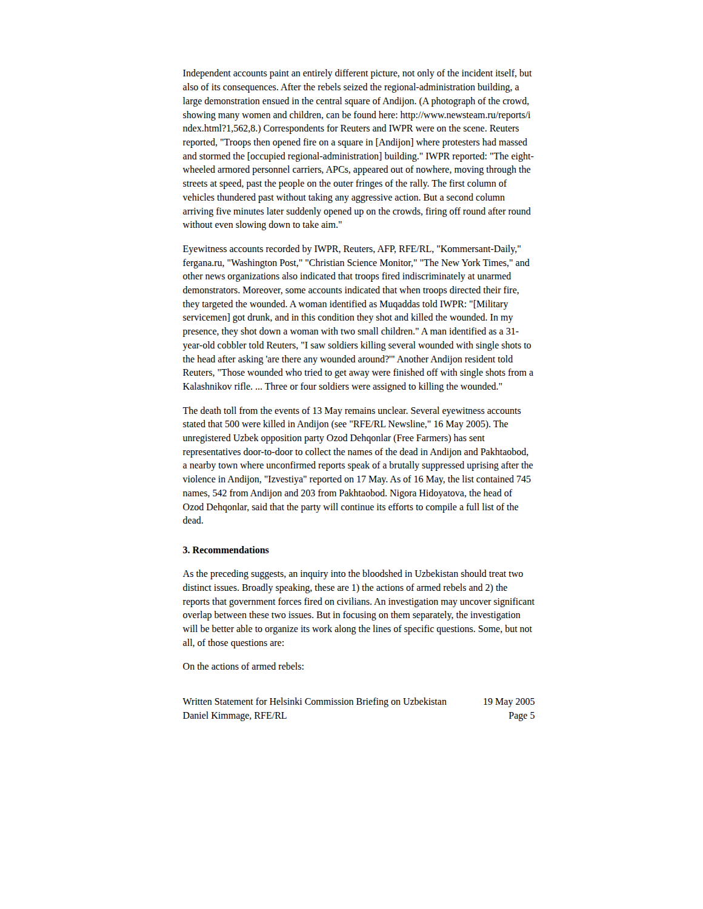Independent accounts paint an entirely different picture, not only of the incident itself, but also of its consequences. After the rebels seized the regional-administration building, a large demonstration ensued in the central square of Andijon. (A photograph of the crowd, showing many women and children, can be found here: http://www.newsteam.ru/reports/index.html?1,562,8.) Correspondents for Reuters and IWPR were on the scene. Reuters reported, "Troops then opened fire on a square in [Andijon] where protesters had massed and stormed the [occupied regional-administration] building." IWPR reported: "The eight-wheeled armored personnel carriers, APCs, appeared out of nowhere, moving through the streets at speed, past the people on the outer fringes of the rally. The first column of vehicles thundered past without taking any aggressive action. But a second column arriving five minutes later suddenly opened up on the crowds, firing off round after round without even slowing down to take aim."
Eyewitness accounts recorded by IWPR, Reuters, AFP, RFE/RL, "Kommersant-Daily," fergana.ru, "Washington Post," "Christian Science Monitor," "The New York Times," and other news organizations also indicated that troops fired indiscriminately at unarmed demonstrators. Moreover, some accounts indicated that when troops directed their fire, they targeted the wounded. A woman identified as Muqaddas told IWPR: "[Military servicemen] got drunk, and in this condition they shot and killed the wounded. In my presence, they shot down a woman with two small children." A man identified as a 31-year-old cobbler told Reuters, "I saw soldiers killing several wounded with single shots to the head after asking 'are there any wounded around?'" Another Andijon resident told Reuters, "Those wounded who tried to get away were finished off with single shots from a Kalashnikov rifle. ... Three or four soldiers were assigned to killing the wounded."
The death toll from the events of 13 May remains unclear. Several eyewitness accounts stated that 500 were killed in Andijon (see "RFE/RL Newsline," 16 May 2005). The unregistered Uzbek opposition party Ozod Dehqonlar (Free Farmers) has sent representatives door-to-door to collect the names of the dead in Andijon and Pakhtaobod, a nearby town where unconfirmed reports speak of a brutally suppressed uprising after the violence in Andijon, "Izvestiya" reported on 17 May. As of 16 May, the list contained 745 names, 542 from Andijon and 203 from Pakhtaobod. Nigora Hidoyatova, the head of Ozod Dehqonlar, said that the party will continue its efforts to compile a full list of the dead.
3. Recommendations
As the preceding suggests, an inquiry into the bloodshed in Uzbekistan should treat two distinct issues. Broadly speaking, these are 1) the actions of armed rebels and 2) the reports that government forces fired on civilians. An investigation may uncover significant overlap between these two issues. But in focusing on them separately, the investigation will be better able to organize its work along the lines of specific questions. Some, but not all, of those questions are:
On the actions of armed rebels:
Written Statement for Helsinki Commission Briefing on Uzbekistan Daniel Kimmage, RFE/RL
19 May 2005 Page 5